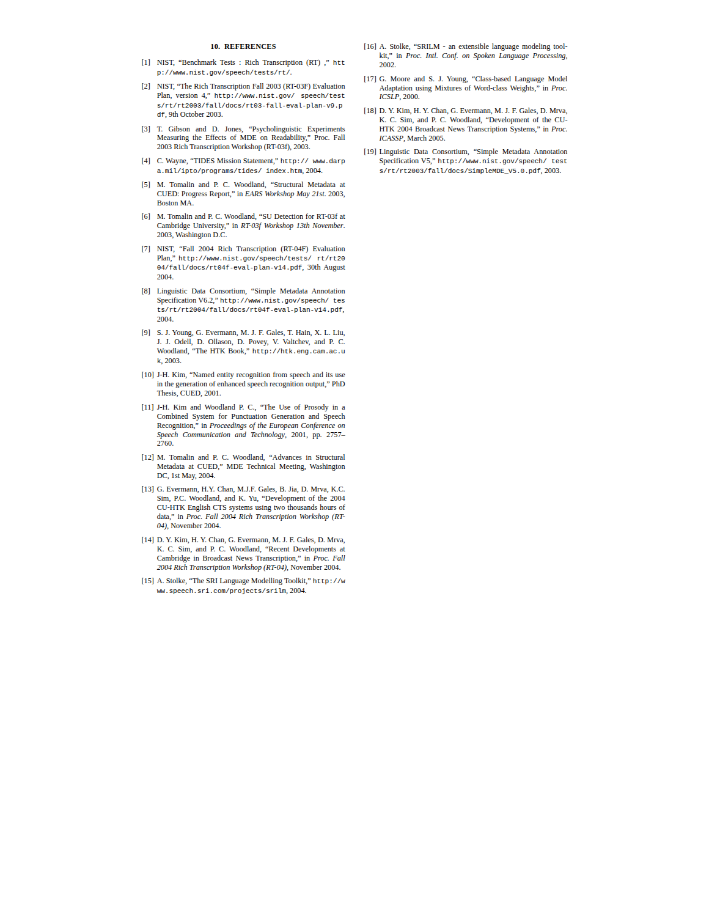10. REFERENCES
NIST, “Benchmark Tests : Rich Transcription (RT) ,” http://www.nist.gov/speech/tests/rt/.
NIST, “The Rich Transcription Fall 2003 (RT-03F) Evaluation Plan, version 4,” http://www.nist.gov/ speech/tests/rt/rt2003/fall/docs/rt03-fall-eval-plan-v9.pdf, 9th October 2003.
T. Gibson and D. Jones, “Psycholinguistic Experiments Measuring the Effects of MDE on Readability,” Proc. Fall 2003 Rich Transcription Workshop (RT-03f), 2003.
C. Wayne, “TIDES Mission Statement,” http:// www.darpa.mil/ipto/programs/tides/ index.htm, 2004.
M. Tomalin and P. C. Woodland, “Structural Metadata at CUED: Progress Report,” in EARS Workshop May 21st. 2003, Boston MA.
M. Tomalin and P. C. Woodland, “SU Detection for RT-03f at Cambridge University,” in RT-03f Workshop 13th November. 2003, Washington D.C.
NIST, “Fall 2004 Rich Transcription (RT-04F) Evaluation Plan,” http://www.nist.gov/speech/tests/ rt/rt2004/fall/docs/rt04f-eval-plan-v14.pdf, 30th August 2004.
Linguistic Data Consortium, “Simple Metadata Annotation Specification V6.2,” http://www.nist.gov/speech/ tests/rt/rt2004/fall/docs/rt04f-eval-plan-v14.pdf, 2004.
S. J. Young, G. Evermann, M. J. F. Gales, T. Hain, X. L. Liu, J. J. Odell, D. Ollason, D. Povey, V. Valtchev, and P. C. Woodland, “The HTK Book,” http://htk.eng.cam.ac.uk, 2003.
J-H. Kim, “Named entity recognition from speech and its use in the generation of enhanced speech recognition output,” PhD Thesis, CUED, 2001.
J-H. Kim and Woodland P. C., “The Use of Prosody in a Combined System for Punctuation Generation and Speech Recognition,” in Proceedings of the European Conference on Speech Communication and Technology, 2001, pp. 2757–2760.
M. Tomalin and P. C. Woodland, “Advances in Structural Metadata at CUED,” MDE Technical Meeting, Washington DC, 1st May, 2004.
G. Evermann, H.Y. Chan, M.J.F. Gales, B. Jia, D. Mrva, K.C. Sim, P.C. Woodland, and K. Yu, “Development of the 2004 CU-HTK English CTS systems using two thousands hours of data,” in Proc. Fall 2004 Rich Transcription Workshop (RT-04), November 2004.
D. Y. Kim, H. Y. Chan, G. Evermann, M. J. F. Gales, D. Mrva, K. C. Sim, and P. C. Woodland, “Recent Developments at Cambridge in Broadcast News Transcription,” in Proc. Fall 2004 Rich Transcription Workshop (RT-04), November 2004.
A. Stolke, “The SRI Language Modelling Toolkit,” http://www.speech.sri.com/projects/srilm, 2004.
A. Stolke, “SRILM - an extensible language modeling toolkit,” in Proc. Intl. Conf. on Spoken Language Processing, 2002.
G. Moore and S. J. Young, “Class-based Language Model Adaptation using Mixtures of Word-class Weights,” in Proc. ICSLP, 2000.
D. Y. Kim, H. Y. Chan, G. Evermann, M. J. F. Gales, D. Mrva, K. C. Sim, and P. C. Woodland, “Development of the CU-HTK 2004 Broadcast News Transcription Systems,” in Proc. ICASSP, March 2005.
Linguistic Data Consortium, “Simple Metadata Annotation Specification V5,” http://www.nist.gov/speech/ tests/rt/rt2003/fall/docs/SimpleMDE_V5.0.pdf, 2003.